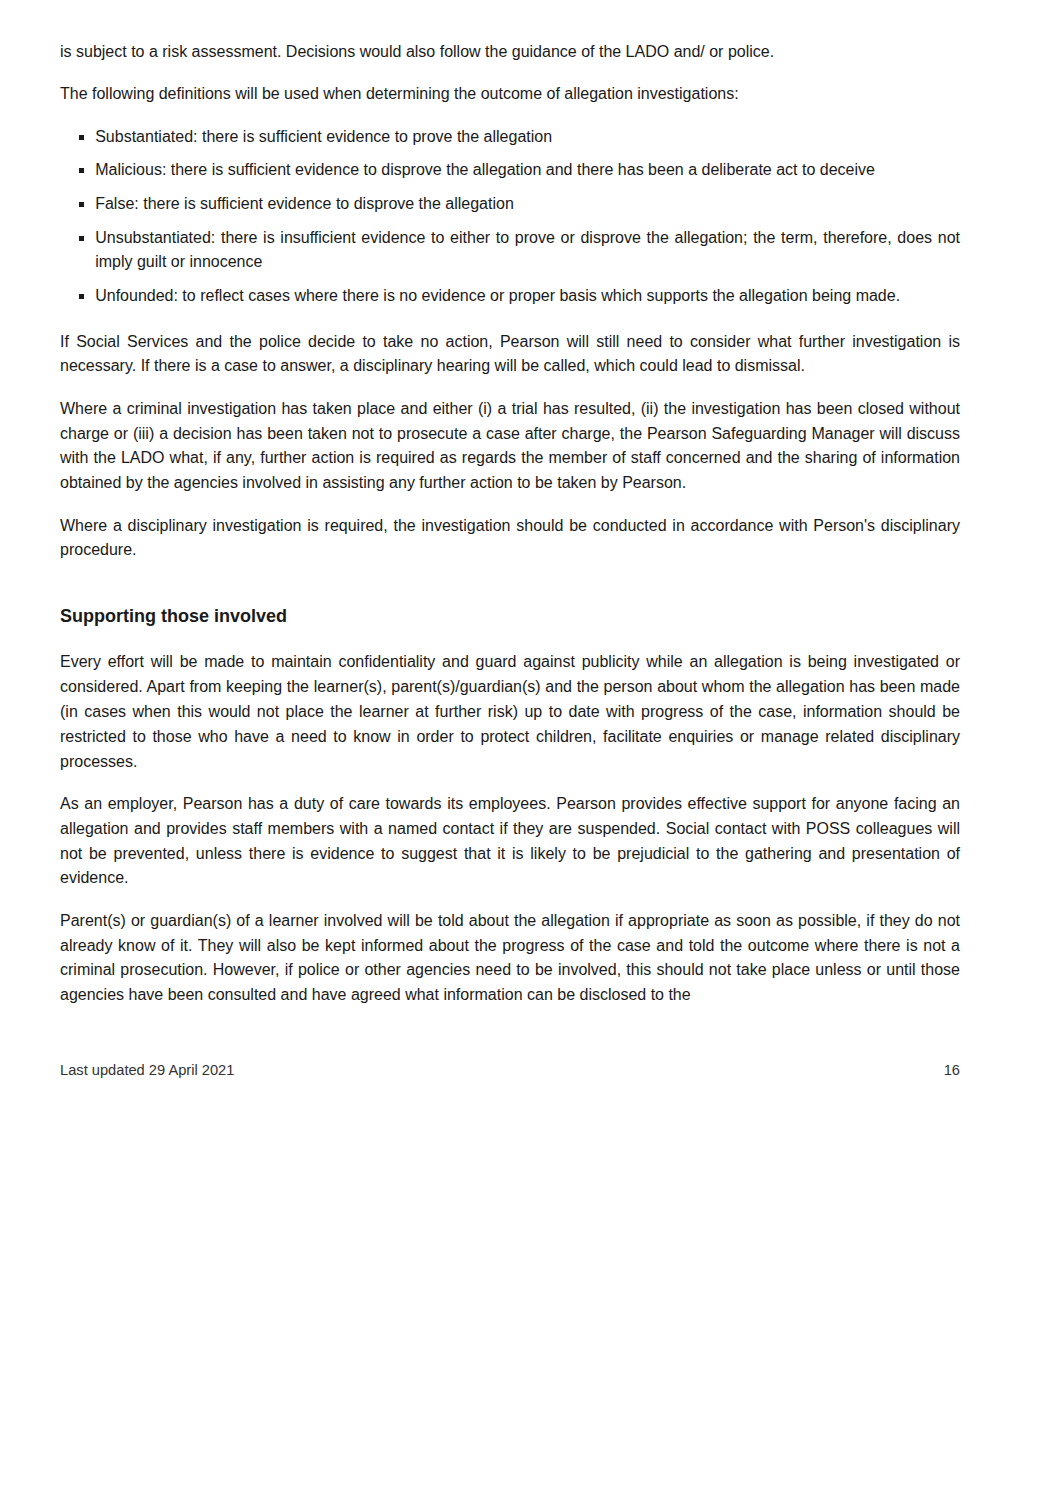is subject to a risk assessment. Decisions would also follow the guidance of the LADO and/ or police.
The following definitions will be used when determining the outcome of allegation investigations:
Substantiated: there is sufficient evidence to prove the allegation
Malicious: there is sufficient evidence to disprove the allegation and there has been a deliberate act to deceive
False: there is sufficient evidence to disprove the allegation
Unsubstantiated: there is insufficient evidence to either to prove or disprove the allegation; the term, therefore, does not imply guilt or innocence
Unfounded: to reflect cases where there is no evidence or proper basis which supports the allegation being made.
If Social Services and the police decide to take no action, Pearson will still need to consider what further investigation is necessary. If there is a case to answer, a disciplinary hearing will be called, which could lead to dismissal.
Where a criminal investigation has taken place and either (i) a trial has resulted, (ii) the investigation has been closed without charge or (iii) a decision has been taken not to prosecute a case after charge, the Pearson Safeguarding Manager will discuss with the LADO what, if any, further action is required as regards the member of staff concerned and the sharing of information obtained by the agencies involved in assisting any further action to be taken by Pearson.
Where a disciplinary investigation is required, the investigation should be conducted in accordance with Person's disciplinary procedure.
Supporting those involved
Every effort will be made to maintain confidentiality and guard against publicity while an allegation is being investigated or considered. Apart from keeping the learner(s), parent(s)/guardian(s) and the person about whom the allegation has been made (in cases when this would not place the learner at further risk) up to date with progress of the case, information should be restricted to those who have a need to know in order to protect children, facilitate enquiries or manage related disciplinary processes.
As an employer, Pearson has a duty of care towards its employees. Pearson provides effective support for anyone facing an allegation and provides staff members with a named contact if they are suspended. Social contact with POSS colleagues will not be prevented, unless there is evidence to suggest that it is likely to be prejudicial to the gathering and presentation of evidence.
Parent(s) or guardian(s) of a learner involved will be told about the allegation if appropriate as soon as possible, if they do not already know of it. They will also be kept informed about the progress of the case and told the outcome where there is not a criminal prosecution. However, if police or other agencies need to be involved, this should not take place unless or until those agencies have been consulted and have agreed what information can be disclosed to the
Last updated 29 April 2021 16